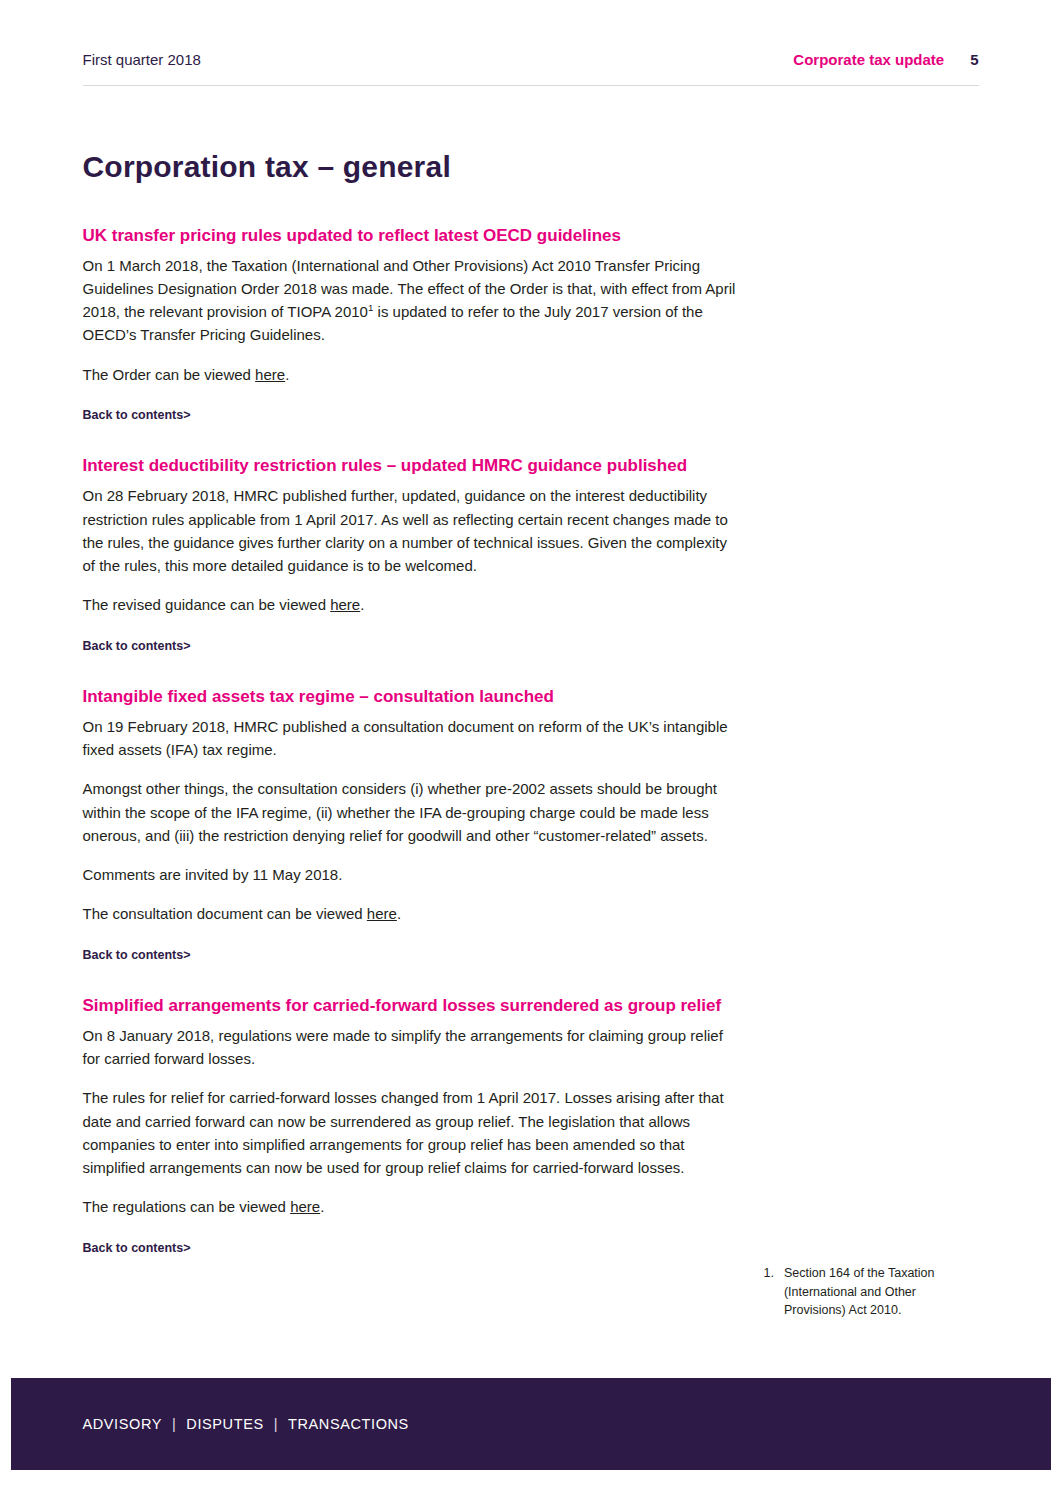First quarter 2018
Corporate tax update 5
Corporation tax – general
UK transfer pricing rules updated to reflect latest OECD guidelines
On 1 March 2018, the Taxation (International and Other Provisions) Act 2010 Transfer Pricing Guidelines Designation Order 2018 was made. The effect of the Order is that, with effect from April 2018, the relevant provision of TIOPA 20101 is updated to refer to the July 2017 version of the OECD’s Transfer Pricing Guidelines.
The Order can be viewed here.
Back to contents>
Interest deductibility restriction rules – updated HMRC guidance published
On 28 February 2018, HMRC published further, updated, guidance on the interest deductibility restriction rules applicable from 1 April 2017. As well as reflecting certain recent changes made to the rules, the guidance gives further clarity on a number of technical issues. Given the complexity of the rules, this more detailed guidance is to be welcomed.
The revised guidance can be viewed here.
Back to contents>
Intangible fixed assets tax regime – consultation launched
On 19 February 2018, HMRC published a consultation document on reform of the UK’s intangible fixed assets (IFA) tax regime.
Amongst other things, the consultation considers (i) whether pre-2002 assets should be brought within the scope of the IFA regime, (ii) whether the IFA de-grouping charge could be made less onerous, and (iii) the restriction denying relief for goodwill and other “customer-related” assets.
Comments are invited by 11 May 2018.
The consultation document can be viewed here.
Back to contents>
Simplified arrangements for carried-forward losses surrendered as group relief
On 8 January 2018, regulations were made to simplify the arrangements for claiming group relief for carried forward losses.
The rules for relief for carried-forward losses changed from 1 April 2017. Losses arising after that date and carried forward can now be surrendered as group relief. The legislation that allows companies to enter into simplified arrangements for group relief has been amended so that simplified arrangements can now be used for group relief claims for carried-forward losses.
The regulations can be viewed here.
Back to contents>
1.
Section 164 of the Taxation (International and Other Provisions) Act 2010.
ADVISORY|DISPUTES|TRANSACTIONS